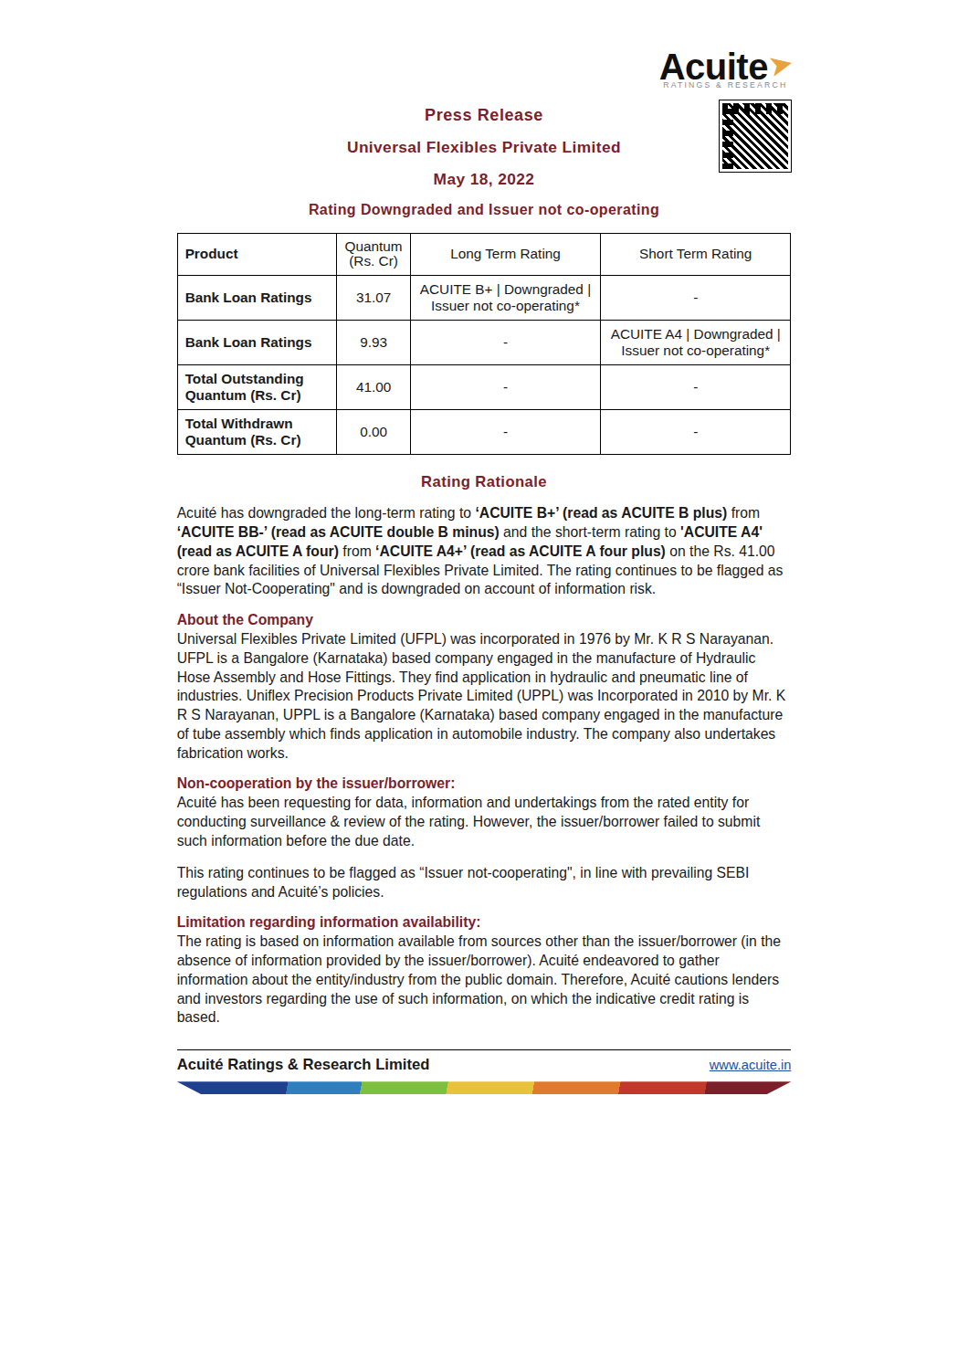Acuite➤
RATINGS & RESEARCH
Press Release
Universal Flexibles Private Limited
May 18, 2022
Rating Downgraded and Issuer not co-operating
| Product | Quantum (Rs. Cr) | Long Term Rating | Short Term Rating |
| Bank Loan Ratings | 31.07 | ACUITE B+ / Downgraded / Issuer not co-operating* | - |
| Bank Loan Ratings | 9.93 | - | ACUITE A4 / Downgraded / Issuer not co-operating* |
| Total Outstanding Quantum (Rs. Cr) | 41.00 | - | - |
| Total Withdrawn Quantum (Rs. Cr) | 0.00 | - | - |
Rating Rationale
Acuité has downgraded the long-term rating to ‘ACUITE B+’ (read as ACUITE B plus) from ‘ACUITE BB-’ (read as ACUITE double B minus) and the short-term rating to 'ACUITE A4' (read as ACUITE A four) from ‘ACUITE A4+’ (read as ACUITE A four plus) on the Rs. 41.00 crore bank facilities of Universal Flexibles Private Limited. The rating continues to be flagged as “Issuer Not-Cooperating" and is downgraded on account of information risk.
About the Company
Universal Flexibles Private Limited (UFPL) was incorporated in 1976 by Mr. K R S Narayanan. UFPL is a Bangalore (Karnataka) based company engaged in the manufacture of Hydraulic Hose Assembly and Hose Fittings. They find application in hydraulic and pneumatic line of industries. Uniflex Precision Products Private Limited (UPPL) was Incorporated in 2010 by Mr. K R S Narayanan, UPPL is a Bangalore (Karnataka) based company engaged in the manufacture of tube assembly which finds application in automobile industry. The company also undertakes fabrication works.
Non-cooperation by the issuer/borrower:
Acuité has been requesting for data, information and undertakings from the rated entity for conducting surveillance & review of the rating. However, the issuer/borrower failed to submit such information before the due date.
This rating continues to be flagged as “Issuer not-cooperating", in line with prevailing SEBI regulations and Acuité’s policies.
Limitation regarding information availability:
The rating is based on information available from sources other than the issuer/borrower (in the absence of information provided by the issuer/borrower). Acuité endeavored to gather information about the entity/industry from the public domain. Therefore, Acuité cautions lenders and investors regarding the use of such information, on which the indicative credit rating is based.
Acuité Ratings & Research Limited
www.acuite.in